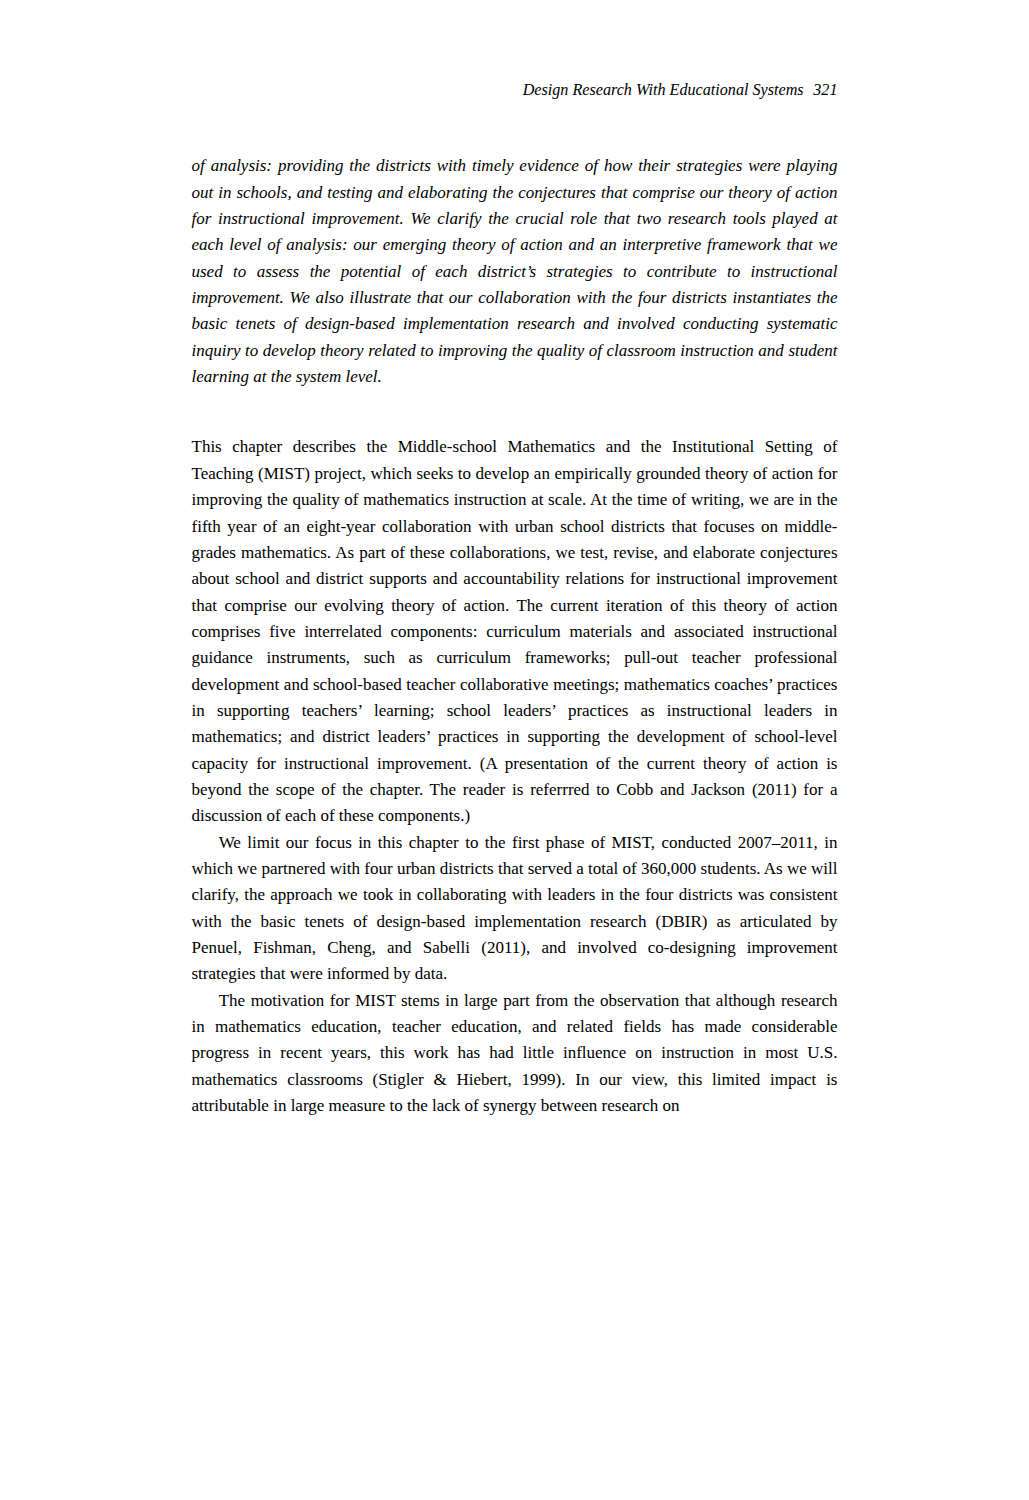Design Research With Educational Systems 321
of analysis: providing the districts with timely evidence of how their strategies were playing out in schools, and testing and elaborating the conjectures that comprise our theory of action for instructional improvement. We clarify the crucial role that two research tools played at each level of analysis: our emerging theory of action and an interpretive framework that we used to assess the potential of each district’s strategies to contribute to instructional improvement. We also illustrate that our collaboration with the four districts instantiates the basic tenets of design-based implementation research and involved conducting systematic inquiry to develop theory related to improving the quality of classroom instruction and student learning at the system level.
This chapter describes the Middle-school Mathematics and the Institutional Setting of Teaching (MIST) project, which seeks to develop an empirically grounded theory of action for improving the quality of mathematics instruction at scale. At the time of writing, we are in the fifth year of an eight-year collaboration with urban school districts that focuses on middle-grades mathematics. As part of these collaborations, we test, revise, and elaborate conjectures about school and district supports and accountability relations for instructional improvement that comprise our evolving theory of action. The current iteration of this theory of action comprises five interrelated components: curriculum materials and associated instructional guidance instruments, such as curriculum frameworks; pull-out teacher professional development and school-based teacher collaborative meetings; mathematics coaches’ practices in supporting teachers’ learning; school leaders’ practices as instructional leaders in mathematics; and district leaders’ practices in supporting the development of school-level capacity for instructional improvement. (A presentation of the current theory of action is beyond the scope of the chapter. The reader is referrred to Cobb and Jackson (2011) for a discussion of each of these components.)
We limit our focus in this chapter to the first phase of MIST, conducted 2007–2011, in which we partnered with four urban districts that served a total of 360,000 students. As we will clarify, the approach we took in collaborating with leaders in the four districts was consistent with the basic tenets of design-based implementation research (DBIR) as articulated by Penuel, Fishman, Cheng, and Sabelli (2011), and involved co-designing improvement strategies that were informed by data.
The motivation for MIST stems in large part from the observation that although research in mathematics education, teacher education, and related fields has made considerable progress in recent years, this work has had little influence on instruction in most U.S. mathematics classrooms (Stigler & Hiebert, 1999). In our view, this limited impact is attributable in large measure to the lack of synergy between research on